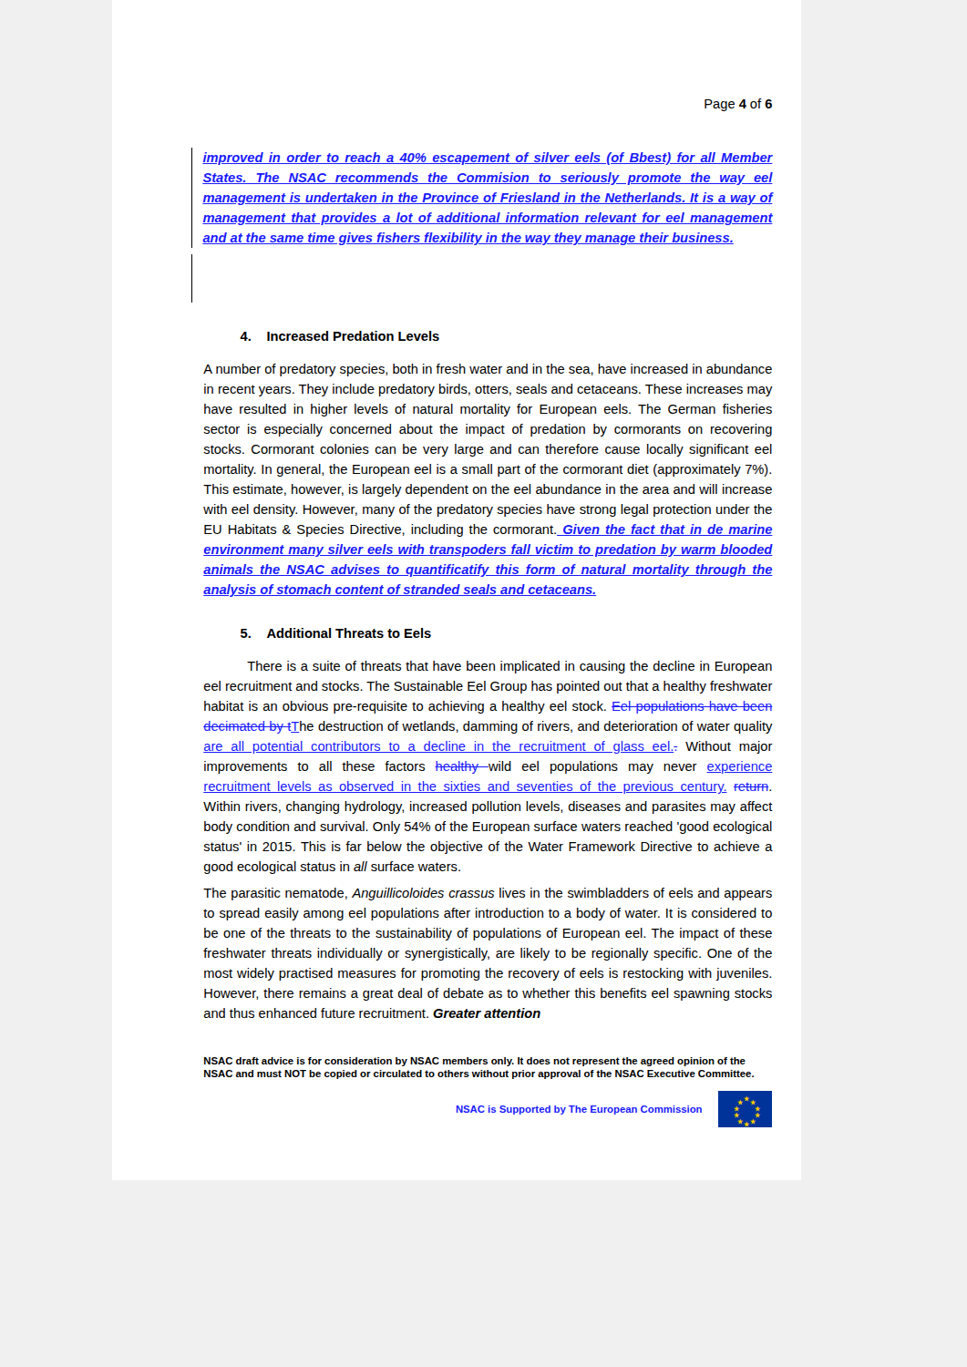Page 4 of 6
improved in order to reach a 40% escapement of silver eels (of Bbest) for all Member States. The NSAC recommends the Commision to seriously promote the way eel management is undertaken in the Province of Friesland in the Netherlands. It is a way of management that provides a lot of additional information relevant for eel management and at the same time gives fishers flexibility in the way they manage their business.
4. Increased Predation Levels
A number of predatory species, both in fresh water and in the sea, have increased in abundance in recent years. They include predatory birds, otters, seals and cetaceans. These increases may have resulted in higher levels of natural mortality for European eels. The German fisheries sector is especially concerned about the impact of predation by cormorants on recovering stocks. Cormorant colonies can be very large and can therefore cause locally significant eel mortality. In general, the European eel is a small part of the cormorant diet (approximately 7%). This estimate, however, is largely dependent on the eel abundance in the area and will increase with eel density. However, many of the predatory species have strong legal protection under the EU Habitats & Species Directive, including the cormorant. Given the fact that in de marine environment many silver eels with transpoders fall victim to predation by warm blooded animals the NSAC advises to quantificatify this form of natural mortality through the analysis of stomach content of stranded seals and cetaceans.
5. Additional Threats to Eels
There is a suite of threats that have been implicated in causing the decline in European eel recruitment and stocks. The Sustainable Eel Group has pointed out that a healthy freshwater habitat is an obvious pre-requisite to achieving a healthy eel stock. Eel populations have been decimated by t The destruction of wetlands, damming of rivers, and deterioration of water quality are all potential contributors to a decline in the recruitment of glass eel.. Without major improvements to all these factors healthy wild eel populations may never experience recruitment levels as observed in the sixties and seventies of the previous century. return. Within rivers, changing hydrology, increased pollution levels, diseases and parasites may affect body condition and survival. Only 54% of the European surface waters reached 'good ecological status' in 2015. This is far below the objective of the Water Framework Directive to achieve a good ecological status in all surface waters.
The parasitic nematode, Anguillicoloides crassus lives in the swimbladders of eels and appears to spread easily among eel populations after introduction to a body of water. It is considered to be one of the threats to the sustainability of populations of European eel. The impact of these freshwater threats individually or synergistically, are likely to be regionally specific. One of the most widely practised measures for promoting the recovery of eels is restocking with juveniles. However, there remains a great deal of debate as to whether this benefits eel spawning stocks and thus enhanced future recruitment. Greater attention
NSAC draft advice is for consideration by NSAC members only. It does not represent the agreed opinion of the NSAC and must NOT be copied or circulated to others without prior approval of the NSAC Executive Committee.
NSAC is Supported by The European Commission
★ ★ ★ ★ ★ ★ ★ ★ ★ ★